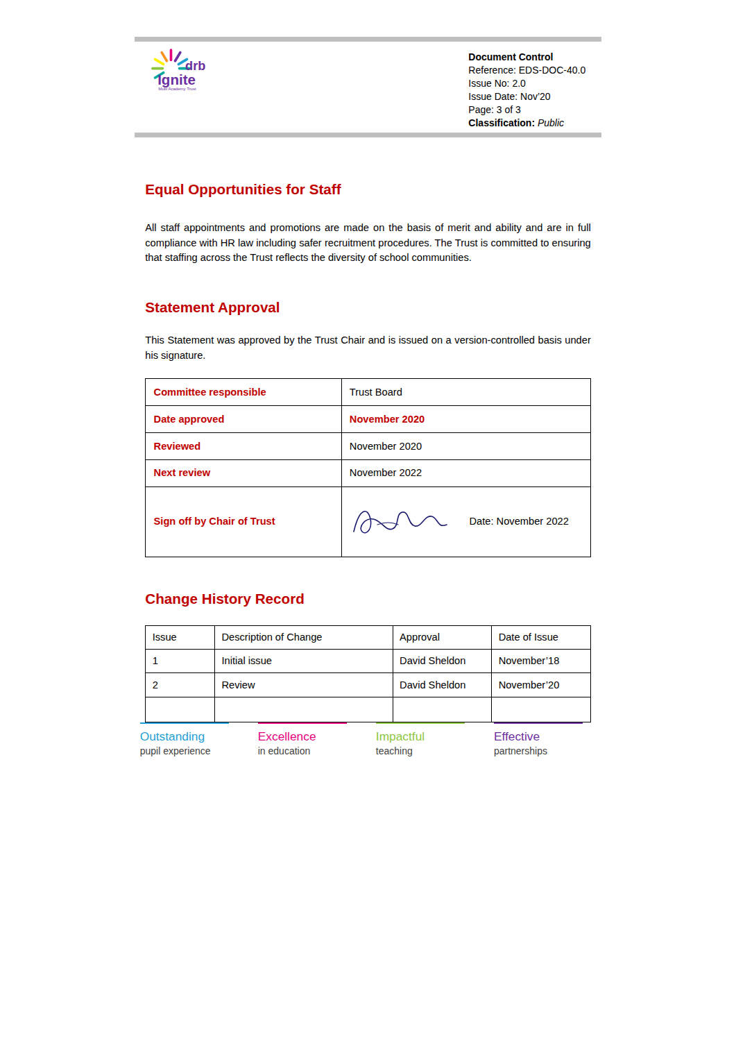drb Ignite Multi Academy Trust
Document Control
Reference: EDS-DOC-40.0
Issue No: 2.0
Issue Date: Nov’20
Page: 3 of 3
Classification: Public
Equal Opportunities for Staff
All staff appointments and promotions are made on the basis of merit and ability and are in full compliance with HR law including safer recruitment procedures. The Trust is committed to ensuring that staffing across the Trust reflects the diversity of school communities.
Statement Approval
This Statement was approved by the Trust Chair and is issued on a version-controlled basis under his signature.
| Committee responsible | Trust Board |
| Date approved | November 2020 |
| Reviewed | November 2020 |
| Next review | November 2022 |
| Sign off by Chair of Trust | Date: November 2022 |
Change History Record
| Issue | Description of Change | Approval | Date of Issue |
| 1 | Initial issue | David Sheldon | November’18 |
| 2 | Review | David Sheldon | November’20 |
Outstanding
pupil experience
Excellence
in education
Impactful
teaching
Effective
partnerships